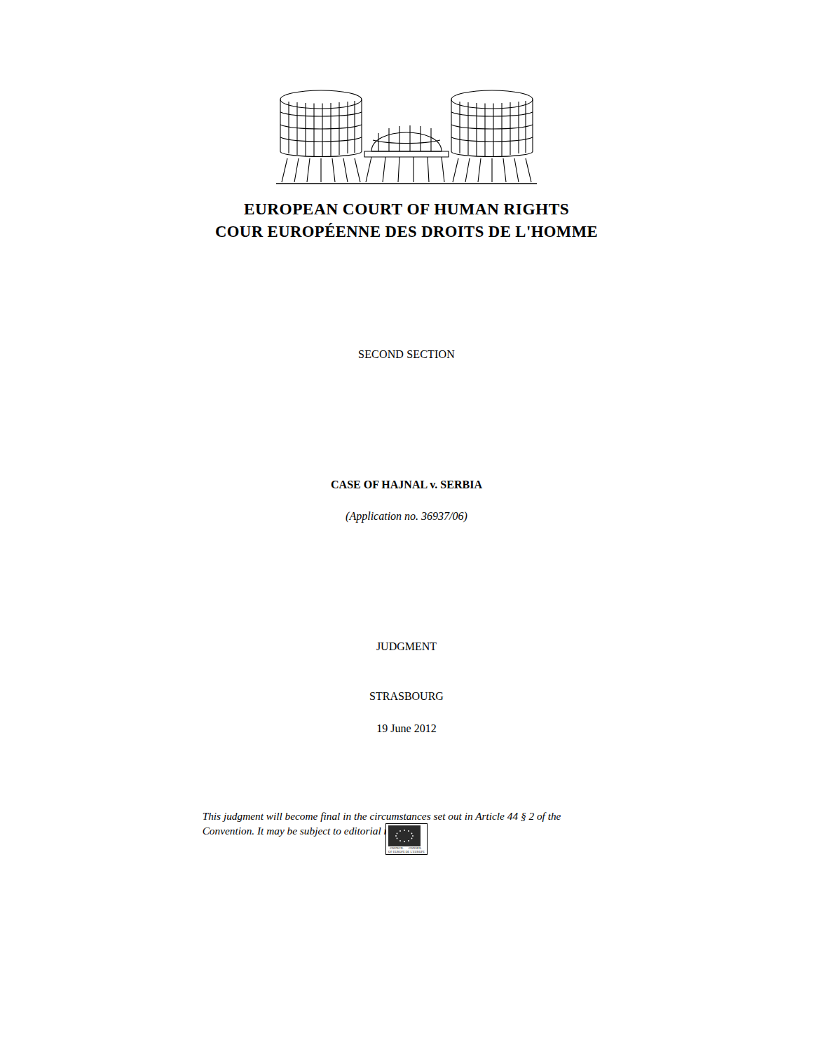EUROPEAN COURT OF HUMAN RIGHTS
COUR EUROPÉENNE DES DROITS DE L'HOMME
SECOND SECTION
CASE OF HAJNAL v. SERBIA
(Application no. 36937/06)
JUDGMENT
STRASBOURG
19 June 2012
This judgment will become final in the circumstances set out in Article 44 § 2 of the Convention. It may be subject to editorial revision.
COUNCIL
OF EUROPE CONSEIL
DE L'EUROPE